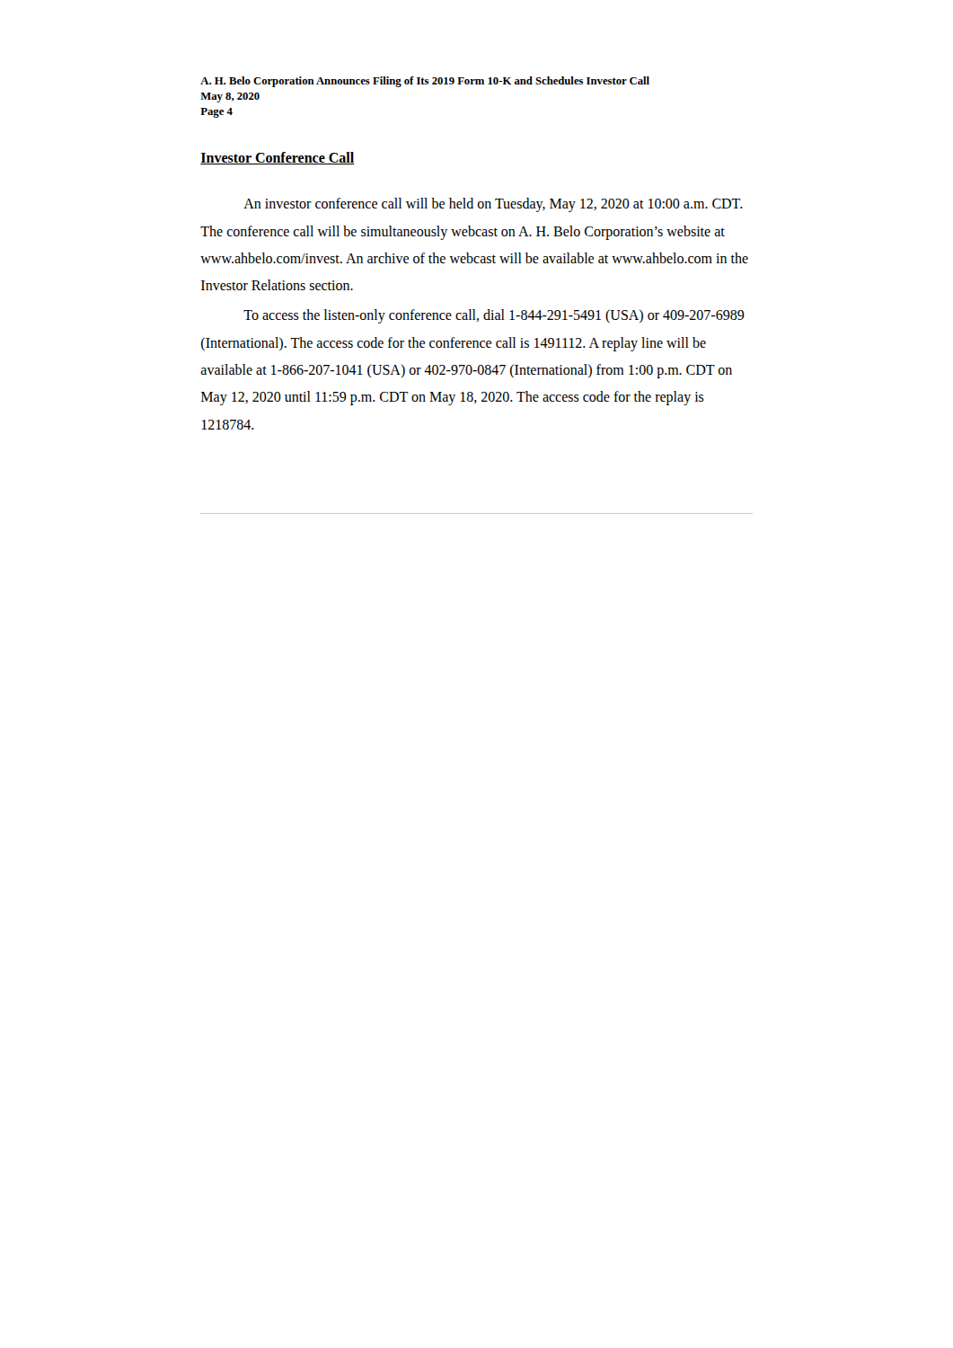A. H. Belo Corporation Announces Filing of Its 2019 Form 10-K and Schedules Investor Call May 8, 2020 Page 4
Investor Conference Call
An investor conference call will be held on Tuesday, May 12, 2020 at 10:00 a.m. CDT. The conference call will be simultaneously webcast on A. H. Belo Corporation’s website at www.ahbelo.com/invest. An archive of the webcast will be available at www.ahbelo.com in the Investor Relations section.
To access the listen-only conference call, dial 1-844-291-5491 (USA) or 409-207-6989 (International). The access code for the conference call is 1491112. A replay line will be available at 1-866-207-1041 (USA) or 402-970-0847 (International) from 1:00 p.m. CDT on May 12, 2020 until 11:59 p.m. CDT on May 18, 2020. The access code for the replay is 1218784.